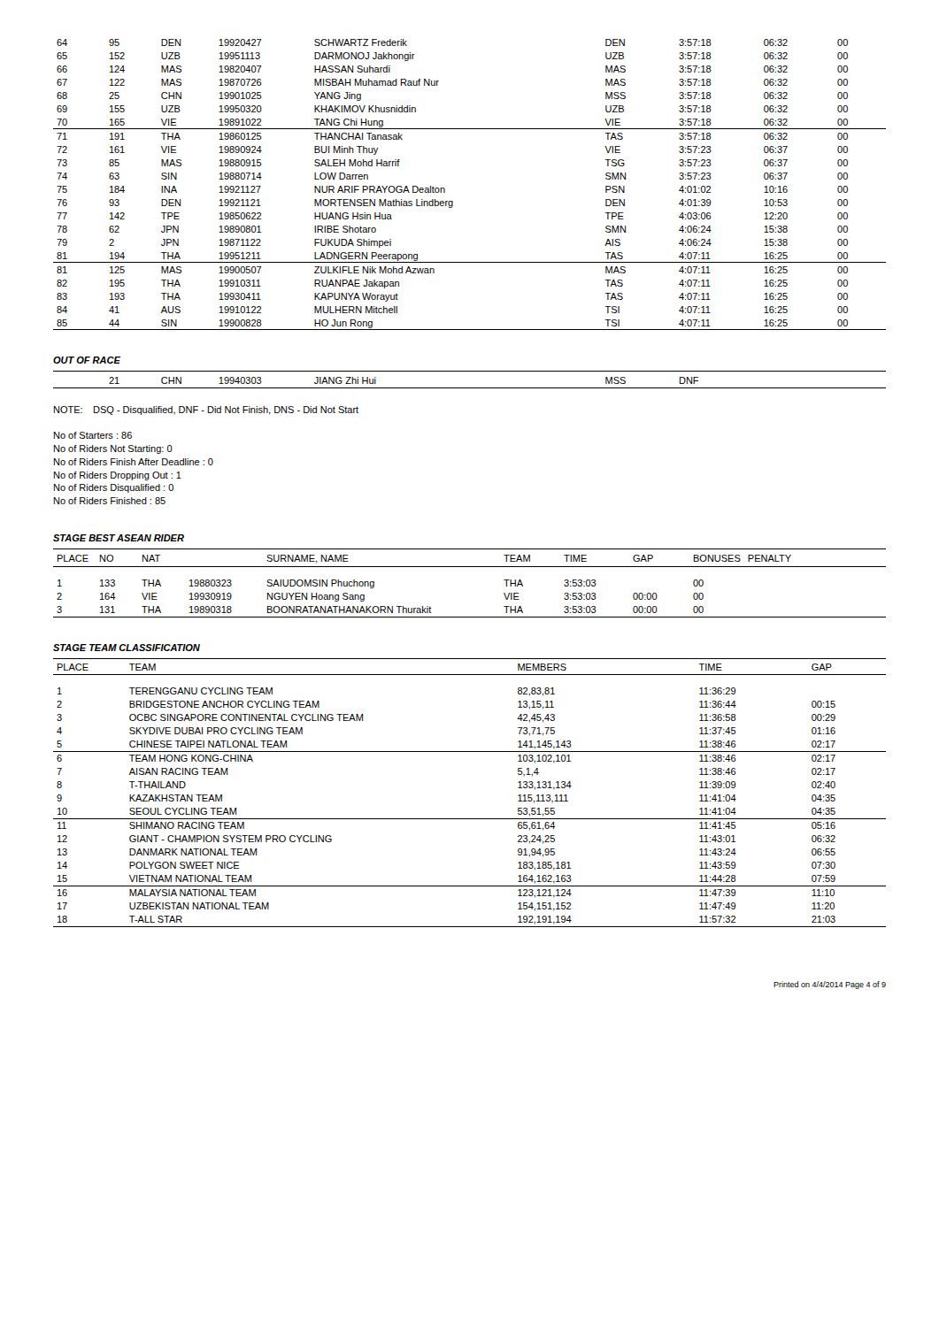| 64 | 95 | DEN | 19920427 | SCHWARTZ Frederik | DEN | 3:57:18 | 06:32 | 00 |
| 65 | 152 | UZB | 19951113 | DARMONOJ Jakhongir | UZB | 3:57:18 | 06:32 | 00 |
| 66 | 124 | MAS | 19820407 | HASSAN Suhardi | MAS | 3:57:18 | 06:32 | 00 |
| 67 | 122 | MAS | 19870726 | MISBAH Muhamad Rauf Nur | MAS | 3:57:18 | 06:32 | 00 |
| 68 | 25 | CHN | 19901025 | YANG Jing | MSS | 3:57:18 | 06:32 | 00 |
| 69 | 155 | UZB | 19950320 | KHAKIMOV Khusniddin | UZB | 3:57:18 | 06:32 | 00 |
| 70 | 165 | VIE | 19891022 | TANG Chi Hung | VIE | 3:57:18 | 06:32 | 00 |
| 71 | 191 | THA | 19860125 | THANCHAI Tanasak | TAS | 3:57:18 | 06:32 | 00 |
| 72 | 161 | VIE | 19890924 | BUI Minh Thuy | VIE | 3:57:23 | 06:37 | 00 |
| 73 | 85 | MAS | 19880915 | SALEH Mohd Harrif | TSG | 3:57:23 | 06:37 | 00 |
| 74 | 63 | SIN | 19880714 | LOW Darren | SMN | 3:57:23 | 06:37 | 00 |
| 75 | 184 | INA | 19921127 | NUR ARIF PRAYOGA Dealton | PSN | 4:01:02 | 10:16 | 00 |
| 76 | 93 | DEN | 19921121 | MORTENSEN Mathias Lindberg | DEN | 4:01:39 | 10:53 | 00 |
| 77 | 142 | TPE | 19850622 | HUANG Hsin Hua | TPE | 4:03:06 | 12:20 | 00 |
| 78 | 62 | JPN | 19890801 | IRIBE Shotaro | SMN | 4:06:24 | 15:38 | 00 |
| 79 | 2 | JPN | 19871122 | FUKUDA Shimpei | AIS | 4:06:24 | 15:38 | 00 |
| 81 | 194 | THA | 19951211 | LADNGERN Peerapong | TAS | 4:07:11 | 16:25 | 00 |
| 81 | 125 | MAS | 19900507 | ZULKIFLE Nik Mohd Azwan | MAS | 4:07:11 | 16:25 | 00 |
| 82 | 195 | THA | 19910311 | RUANPAE Jakapan | TAS | 4:07:11 | 16:25 | 00 |
| 83 | 193 | THA | 19930411 | KAPUNYA Worayut | TAS | 4:07:11 | 16:25 | 00 |
| 84 | 41 | AUS | 19910122 | MULHERN Mitchell | TSI | 4:07:11 | 16:25 | 00 |
| 85 | 44 | SIN | 19900828 | HO Jun Rong | TSI | 4:07:11 | 16:25 | 00 |
OUT OF RACE
| | 21 | CHN | 19940303 | JIANG Zhi Hui | MSS | DNF | | |
NOTE: DSQ - Disqualified, DNF - Did Not Finish, DNS - Did Not Start
No of Starters : 86
No of Riders Not Starting: 0
No of Riders Finish After Deadline : 0
No of Riders Dropping Out : 1
No of Riders Disqualified : 0
No of Riders Finished : 85
STAGE BEST ASEAN RIDER
| PLACE | NO | NAT | | SURNAME, NAME | TEAM | TIME | GAP | BONUSES | PENALTY |
| 1 | 133 | THA | 19880323 | SAIUDOMSIN Phuchong | THA | 3:53:03 | | 00 | |
| 2 | 164 | VIE | 19930919 | NGUYEN Hoang Sang | VIE | 3:53:03 | 00:00 | 00 | |
| 3 | 131 | THA | 19890318 | BOONRATANATHANAKORN Thurakit | THA | 3:53:03 | 00:00 | 00 | |
STAGE TEAM CLASSIFICATION
| PLACE | TEAM | MEMBERS | TIME | GAP |
| 1 | TERENGGANU CYCLING TEAM | 82,83,81 | 11:36:29 | |
| 2 | BRIDGESTONE ANCHOR CYCLING TEAM | 13,15,11 | 11:36:44 | 00:15 |
| 3 | OCBC SINGAPORE CONTINENTAL CYCLING TEAM | 42,45,43 | 11:36:58 | 00:29 |
| 4 | SKYDIVE DUBAI PRO CYCLING TEAM | 73,71,75 | 11:37:45 | 01:16 |
| 5 | CHINESE TAIPEI NATLONAL TEAM | 141,145,143 | 11:38:46 | 02:17 |
| 6 | TEAM HONG KONG-CHINA | 103,102,101 | 11:38:46 | 02:17 |
| 7 | AISAN RACING TEAM | 5,1,4 | 11:38:46 | 02:17 |
| 8 | T-THAILAND | 133,131,134 | 11:39:09 | 02:40 |
| 9 | KAZAKHSTAN TEAM | 115,113,111 | 11:41:04 | 04:35 |
| 10 | SEOUL CYCLING TEAM | 53,51,55 | 11:41:04 | 04:35 |
| 11 | SHIMANO RACING TEAM | 65,61,64 | 11:41:45 | 05:16 |
| 12 | GIANT - CHAMPION SYSTEM PRO CYCLING | 23,24,25 | 11:43:01 | 06:32 |
| 13 | DANMARK NATIONAL TEAM | 91,94,95 | 11:43:24 | 06:55 |
| 14 | POLYGON SWEET NICE | 183,185,181 | 11:43:59 | 07:30 |
| 15 | VIETNAM NATIONAL TEAM | 164,162,163 | 11:44:28 | 07:59 |
| 16 | MALAYSIA NATIONAL TEAM | 123,121,124 | 11:47:39 | 11:10 |
| 17 | UZBEKISTAN NATIONAL TEAM | 154,151,152 | 11:47:49 | 11:20 |
| 18 | T-ALL STAR | 192,191,194 | 11:57:32 | 21:03 |
Printed on 4/4/2014 Page 4 of 9